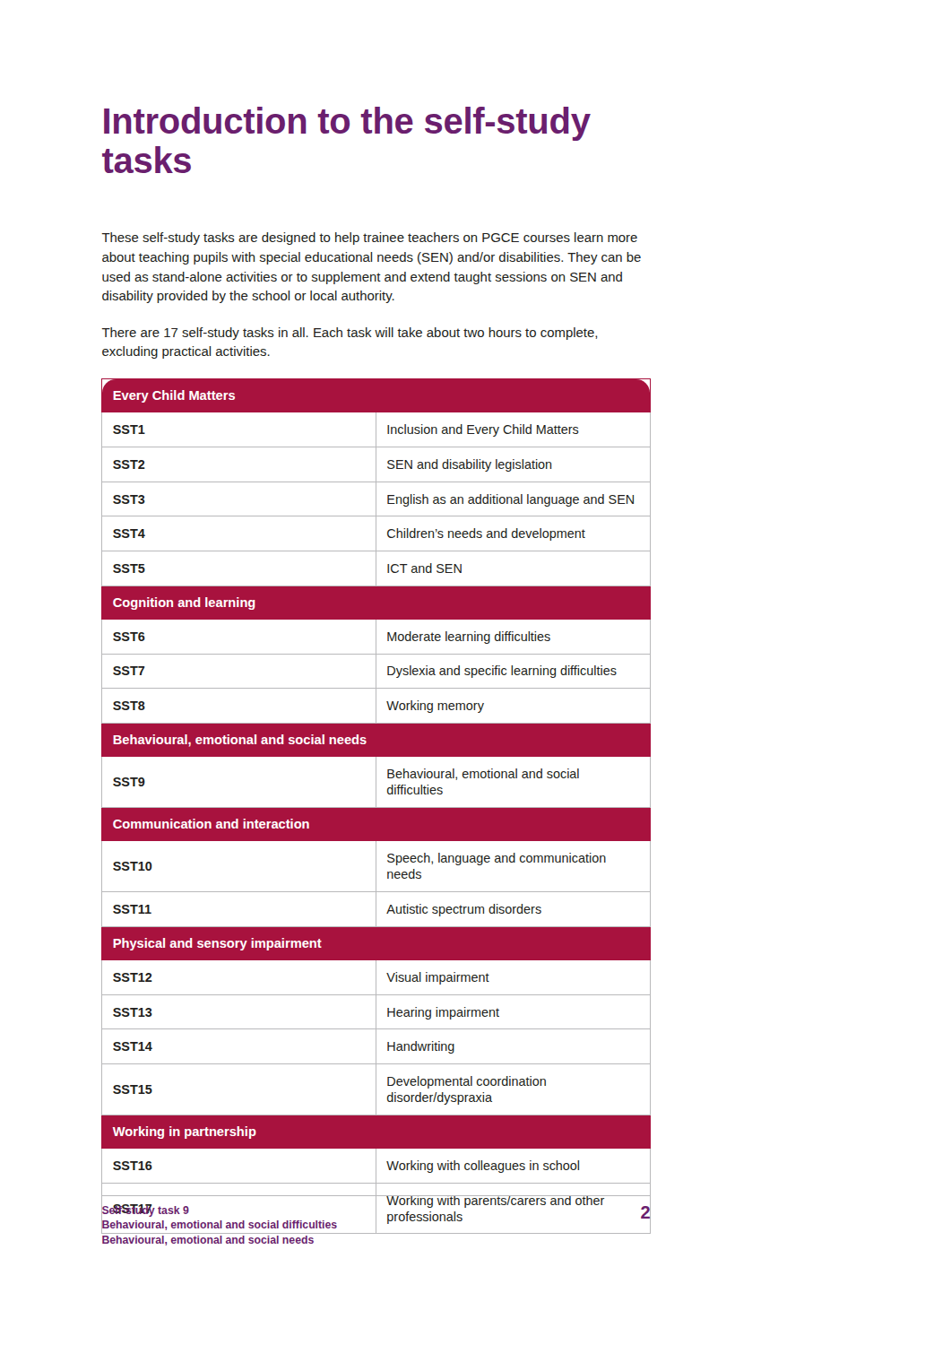Introduction to the self-study tasks
These self-study tasks are designed to help trainee teachers on PGCE courses learn more about teaching pupils with special educational needs (SEN) and/or disabilities. They can be used as stand-alone activities or to supplement and extend taught sessions on SEN and disability provided by the school or local authority.
There are 17 self-study tasks in all. Each task will take about two hours to complete, excluding practical activities.
| Every Child Matters |
| SST1 | Inclusion and Every Child Matters |
| SST2 | SEN and disability legislation |
| SST3 | English as an additional language and SEN |
| SST4 | Children’s needs and development |
| SST5 | ICT and SEN |
| Cognition and learning |
| SST6 | Moderate learning difficulties |
| SST7 | Dyslexia and specific learning difficulties |
| SST8 | Working memory |
| Behavioural, emotional and social needs |
| SST9 | Behavioural, emotional and social difficulties |
| Communication and interaction |
| SST10 | Speech, language and communication needs |
| SST11 | Autistic spectrum disorders |
| Physical and sensory impairment |
| SST12 | Visual impairment |
| SST13 | Hearing impairment |
| SST14 | Handwriting |
| SST15 | Developmental coordination disorder/dyspraxia |
| Working in partnership |
| SST16 | Working with colleagues in school |
| SST17 | Working with parents/carers and other professionals |
Self-study task 9
Behavioural, emotional and social difficulties
Behavioural, emotional and social needs
2